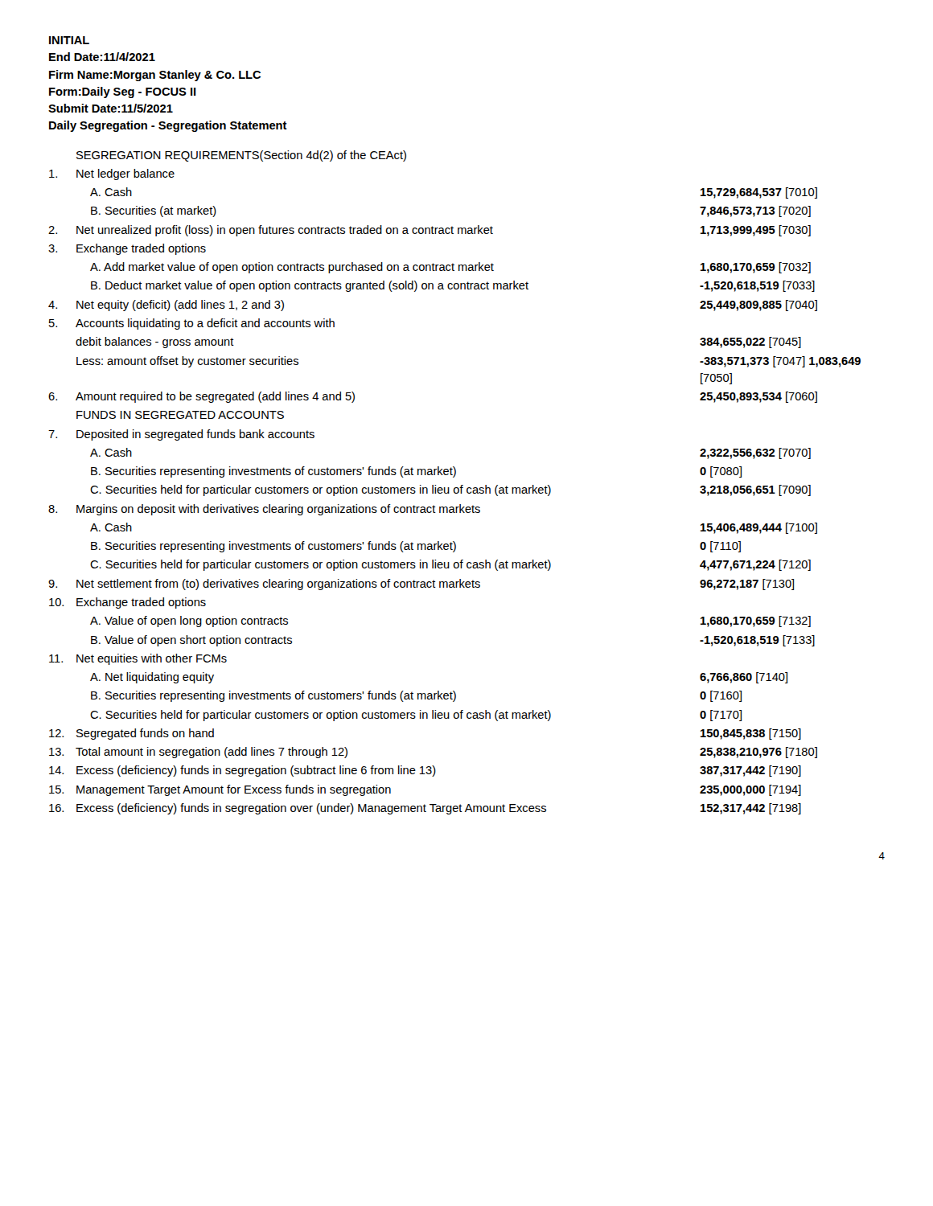INITIAL
End Date:11/4/2021
Firm Name:Morgan Stanley & Co. LLC
Form:Daily Seg - FOCUS II
Submit Date:11/5/2021
Daily Segregation - Segregation Statement
| | SEGREGATION REQUIREMENTS(Section 4d(2) of the CEAct) | |
| 1. | Net ledger balance | |
| | A. Cash | 15,729,684,537 [7010] |
| | B. Securities (at market) | 7,846,573,713 [7020] |
| 2. | Net unrealized profit (loss) in open futures contracts traded on a contract market | 1,713,999,495 [7030] |
| 3. | Exchange traded options | |
| | A. Add market value of open option contracts purchased on a contract market | 1,680,170,659 [7032] |
| | B. Deduct market value of open option contracts granted (sold) on a contract market | -1,520,618,519 [7033] |
| 4. | Net equity (deficit) (add lines 1, 2 and 3) | 25,449,809,885 [7040] |
| 5. | Accounts liquidating to a deficit and accounts with | |
| | debit balances - gross amount | 384,655,022 [7045] |
| | Less: amount offset by customer securities | -383,571,373 [7047] 1,083,649 [7050] |
| 6. | Amount required to be segregated (add lines 4 and 5) | 25,450,893,534 [7060] |
| | FUNDS IN SEGREGATED ACCOUNTS | |
| 7. | Deposited in segregated funds bank accounts | |
| | A. Cash | 2,322,556,632 [7070] |
| | B. Securities representing investments of customers' funds (at market) | 0 [7080] |
| | C. Securities held for particular customers or option customers in lieu of cash (at market) | 3,218,056,651 [7090] |
| 8. | Margins on deposit with derivatives clearing organizations of contract markets | |
| | A. Cash | 15,406,489,444 [7100] |
| | B. Securities representing investments of customers' funds (at market) | 0 [7110] |
| | C. Securities held for particular customers or option customers in lieu of cash (at market) | 4,477,671,224 [7120] |
| 9. | Net settlement from (to) derivatives clearing organizations of contract markets | 96,272,187 [7130] |
| 10. | Exchange traded options | |
| | A. Value of open long option contracts | 1,680,170,659 [7132] |
| | B. Value of open short option contracts | -1,520,618,519 [7133] |
| 11. | Net equities with other FCMs | |
| | A. Net liquidating equity | 6,766,860 [7140] |
| | B. Securities representing investments of customers' funds (at market) | 0 [7160] |
| | C. Securities held for particular customers or option customers in lieu of cash (at market) | 0 [7170] |
| 12. | Segregated funds on hand | 150,845,838 [7150] |
| 13. | Total amount in segregation (add lines 7 through 12) | 25,838,210,976 [7180] |
| 14. | Excess (deficiency) funds in segregation (subtract line 6 from line 13) | 387,317,442 [7190] |
| 15. | Management Target Amount for Excess funds in segregation | 235,000,000 [7194] |
| 16. | Excess (deficiency) funds in segregation over (under) Management Target Amount Excess | 152,317,442 [7198] |
4